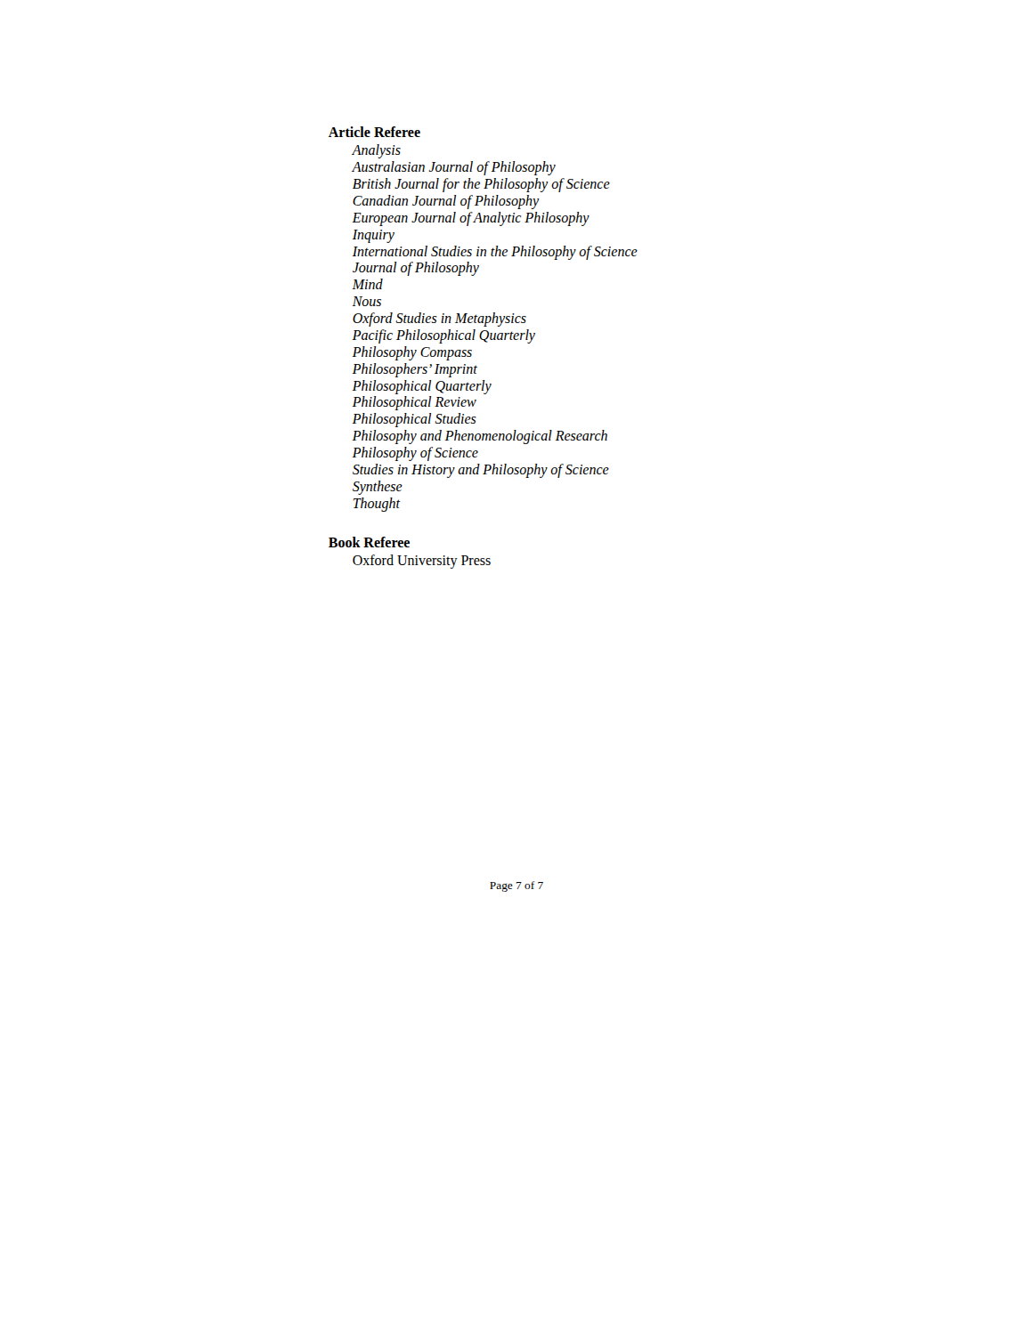Article Referee
Analysis
Australasian Journal of Philosophy
British Journal for the Philosophy of Science
Canadian Journal of Philosophy
European Journal of Analytic Philosophy
Inquiry
International Studies in the Philosophy of Science
Journal of Philosophy
Mind
Nous
Oxford Studies in Metaphysics
Pacific Philosophical Quarterly
Philosophy Compass
Philosophers’ Imprint
Philosophical Quarterly
Philosophical Review
Philosophical Studies
Philosophy and Phenomenological Research
Philosophy of Science
Studies in History and Philosophy of Science
Synthese
Thought
Book Referee
Oxford University Press
Page 7 of 7